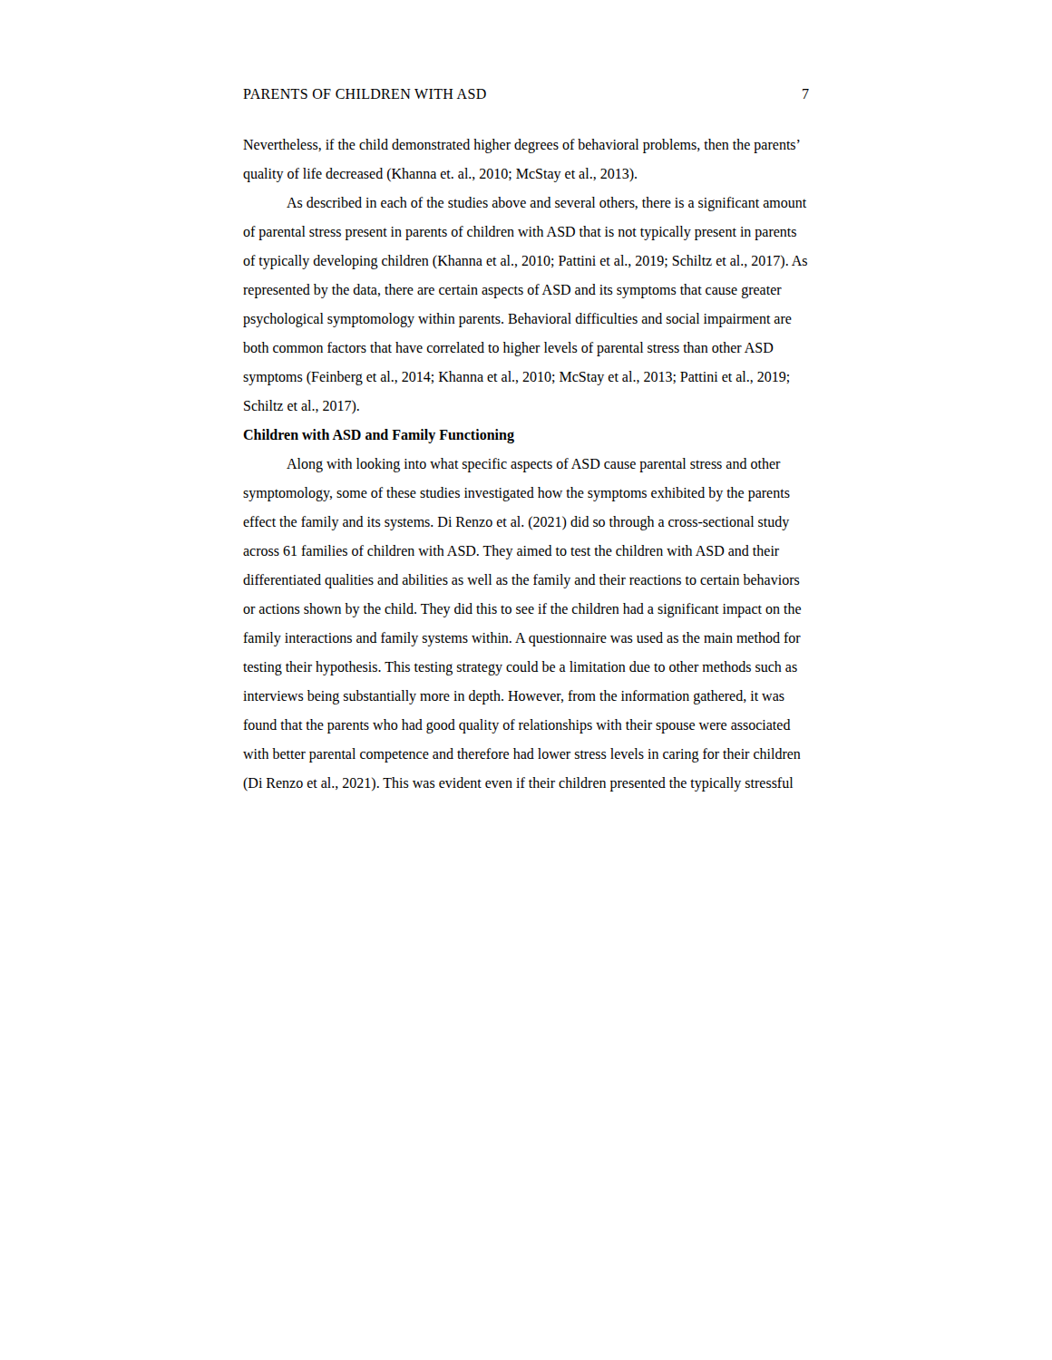Parents of Children with ASD 7
Nevertheless, if the child demonstrated higher degrees of behavioral problems, then the parents’ quality of life decreased (Khanna et. al., 2010; McStay et al., 2013).
As described in each of the studies above and several others, there is a significant amount of parental stress present in parents of children with ASD that is not typically present in parents of typically developing children (Khanna et al., 2010; Pattini et al., 2019; Schiltz et al., 2017). As represented by the data, there are certain aspects of ASD and its symptoms that cause greater psychological symptomology within parents. Behavioral difficulties and social impairment are both common factors that have correlated to higher levels of parental stress than other ASD symptoms (Feinberg et al., 2014; Khanna et al., 2010; McStay et al., 2013; Pattini et al., 2019; Schiltz et al., 2017).
Children with ASD and Family Functioning
Along with looking into what specific aspects of ASD cause parental stress and other symptomology, some of these studies investigated how the symptoms exhibited by the parents effect the family and its systems. Di Renzo et al. (2021) did so through a cross-sectional study across 61 families of children with ASD. They aimed to test the children with ASD and their differentiated qualities and abilities as well as the family and their reactions to certain behaviors or actions shown by the child. They did this to see if the children had a significant impact on the family interactions and family systems within. A questionnaire was used as the main method for testing their hypothesis. This testing strategy could be a limitation due to other methods such as interviews being substantially more in depth. However, from the information gathered, it was found that the parents who had good quality of relationships with their spouse were associated with better parental competence and therefore had lower stress levels in caring for their children (Di Renzo et al., 2021). This was evident even if their children presented the typically stressful